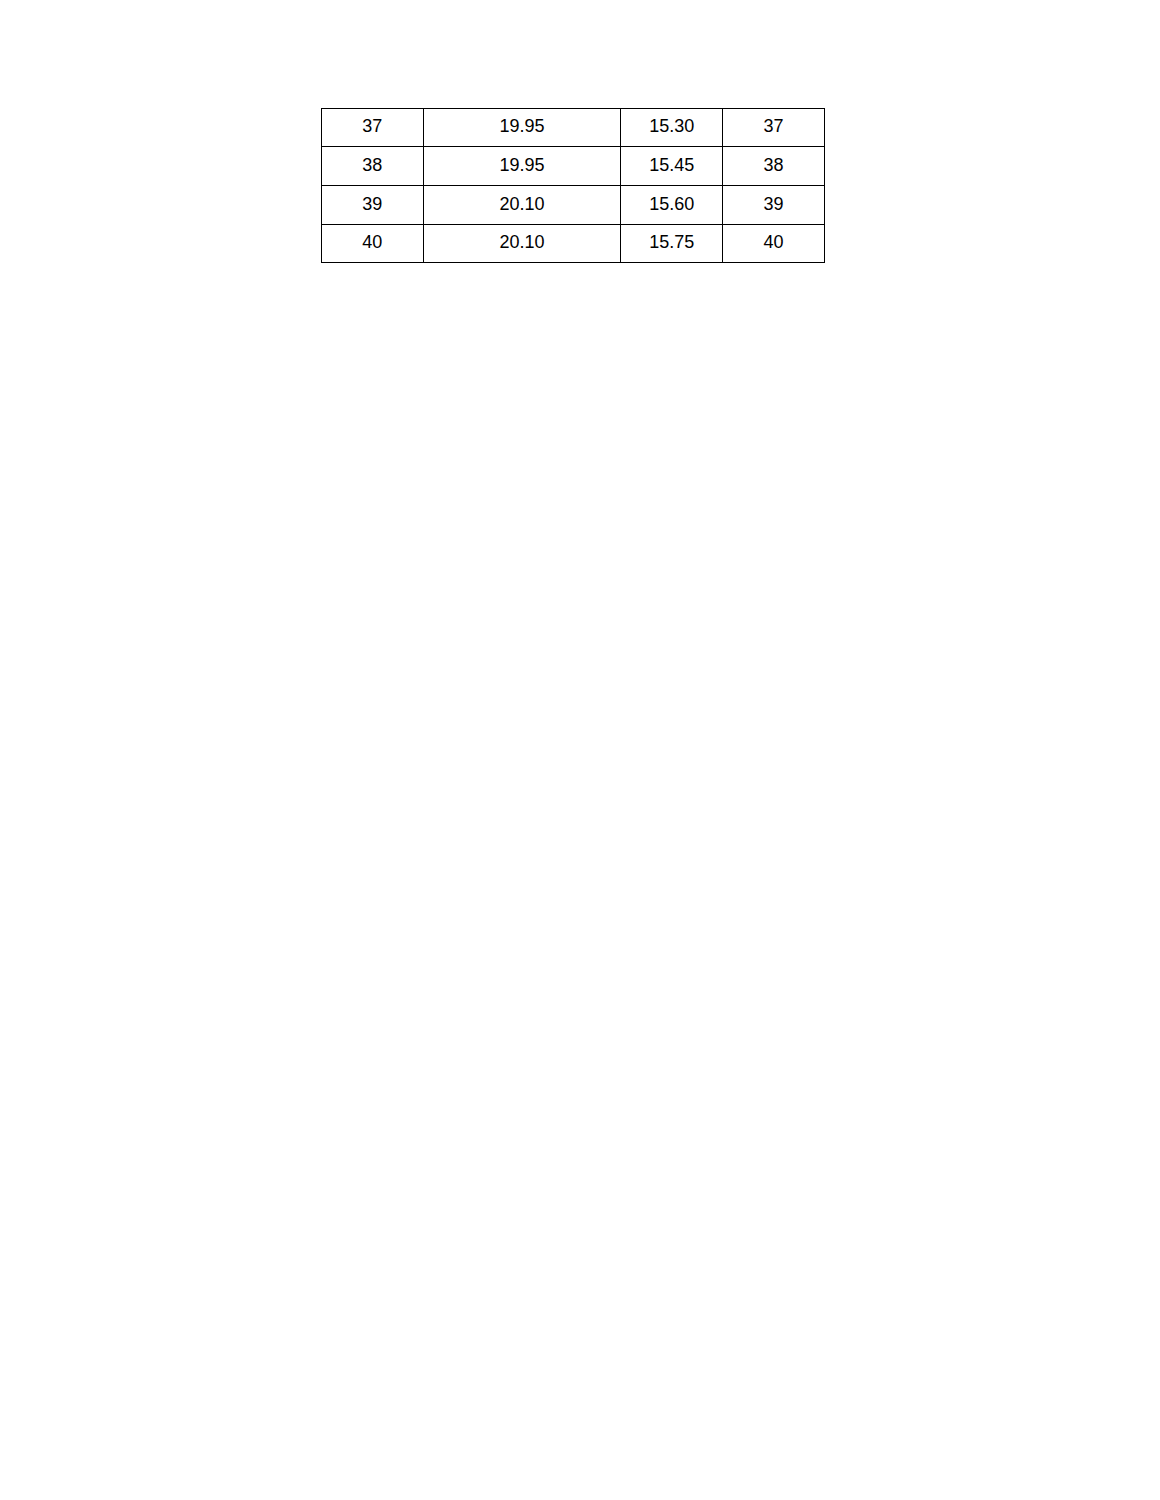| 37 | 19.95 | 15.30 | 37 |
| 38 | 19.95 | 15.45 | 38 |
| 39 | 20.10 | 15.60 | 39 |
| 40 | 20.10 | 15.75 | 40 |